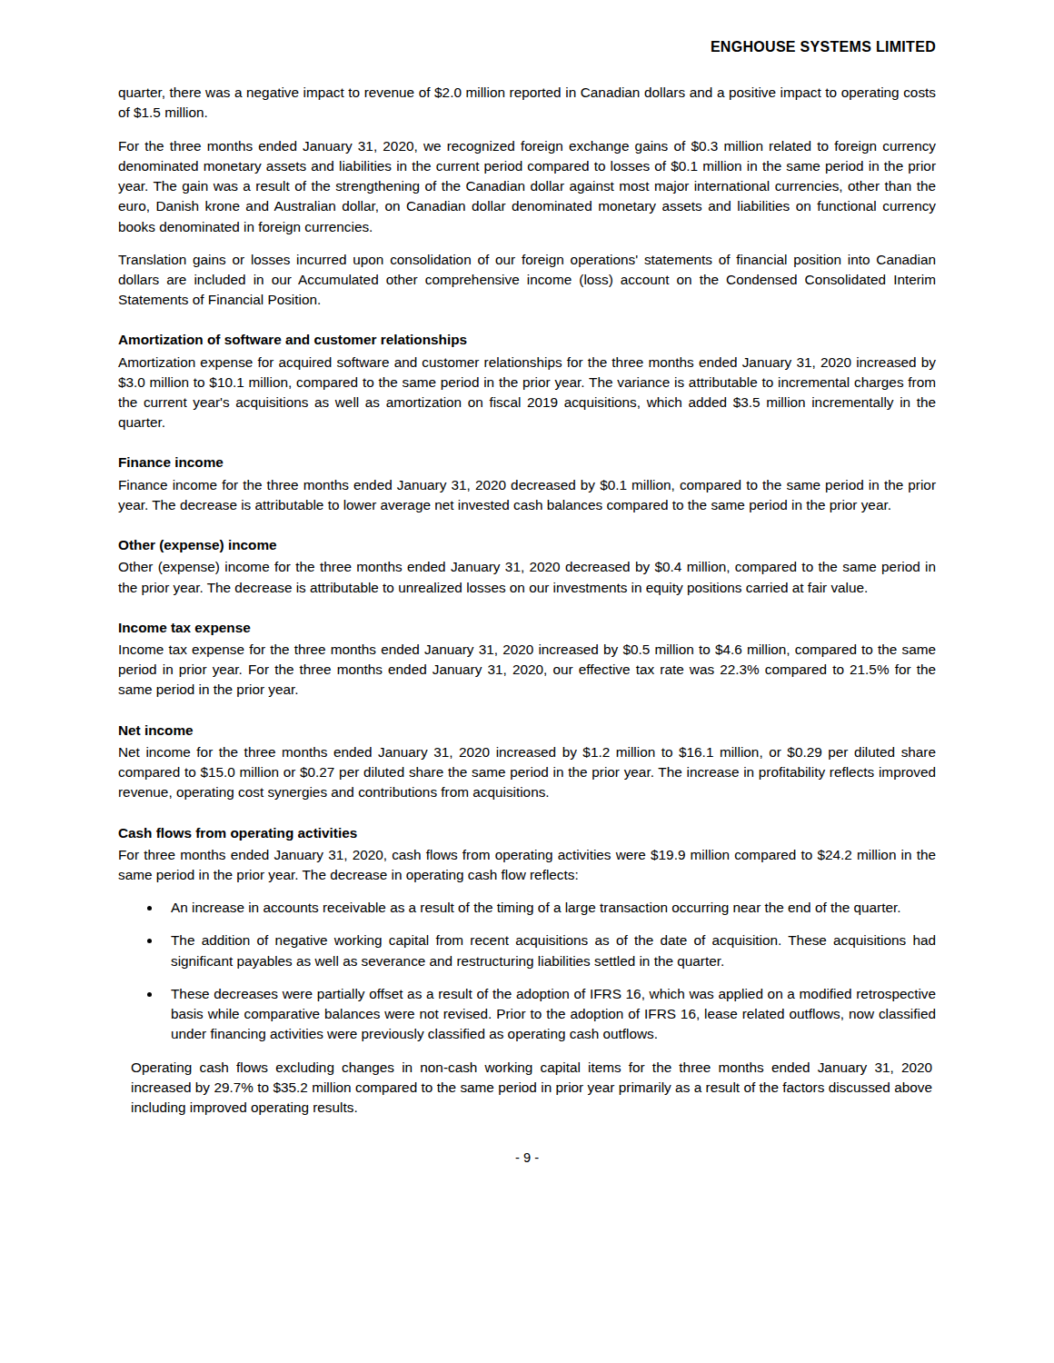ENGHOUSE SYSTEMS LIMITED
quarter, there was a negative impact to revenue of $2.0 million reported in Canadian dollars and a positive impact to operating costs of $1.5 million.
For the three months ended January 31, 2020, we recognized foreign exchange gains of $0.3 million related to foreign currency denominated monetary assets and liabilities in the current period compared to losses of $0.1 million in the same period in the prior year. The gain was a result of the strengthening of the Canadian dollar against most major international currencies, other than the euro, Danish krone and Australian dollar, on Canadian dollar denominated monetary assets and liabilities on functional currency books denominated in foreign currencies.
Translation gains or losses incurred upon consolidation of our foreign operations' statements of financial position into Canadian dollars are included in our Accumulated other comprehensive income (loss) account on the Condensed Consolidated Interim Statements of Financial Position.
Amortization of software and customer relationships
Amortization expense for acquired software and customer relationships for the three months ended January 31, 2020 increased by $3.0 million to $10.1 million, compared to the same period in the prior year. The variance is attributable to incremental charges from the current year's acquisitions as well as amortization on fiscal 2019 acquisitions, which added $3.5 million incrementally in the quarter.
Finance income
Finance income for the three months ended January 31, 2020 decreased by $0.1 million, compared to the same period in the prior year. The decrease is attributable to lower average net invested cash balances compared to the same period in the prior year.
Other (expense) income
Other (expense) income for the three months ended January 31, 2020 decreased by $0.4 million, compared to the same period in the prior year. The decrease is attributable to unrealized losses on our investments in equity positions carried at fair value.
Income tax expense
Income tax expense for the three months ended January 31, 2020 increased by $0.5 million to $4.6 million, compared to the same period in prior year. For the three months ended January 31, 2020, our effective tax rate was 22.3% compared to 21.5% for the same period in the prior year.
Net income
Net income for the three months ended January 31, 2020 increased by $1.2 million to $16.1 million, or $0.29 per diluted share compared to $15.0 million or $0.27 per diluted share the same period in the prior year. The increase in profitability reflects improved revenue, operating cost synergies and contributions from acquisitions.
Cash flows from operating activities
For three months ended January 31, 2020, cash flows from operating activities were $19.9 million compared to $24.2 million in the same period in the prior year. The decrease in operating cash flow reflects:
An increase in accounts receivable as a result of the timing of a large transaction occurring near the end of the quarter.
The addition of negative working capital from recent acquisitions as of the date of acquisition. These acquisitions had significant payables as well as severance and restructuring liabilities settled in the quarter.
These decreases were partially offset as a result of the adoption of IFRS 16, which was applied on a modified retrospective basis while comparative balances were not revised. Prior to the adoption of IFRS 16, lease related outflows, now classified under financing activities were previously classified as operating cash outflows.
Operating cash flows excluding changes in non-cash working capital items for the three months ended January 31, 2020 increased by 29.7% to $35.2 million compared to the same period in prior year primarily as a result of the factors discussed above including improved operating results.
- 9 -